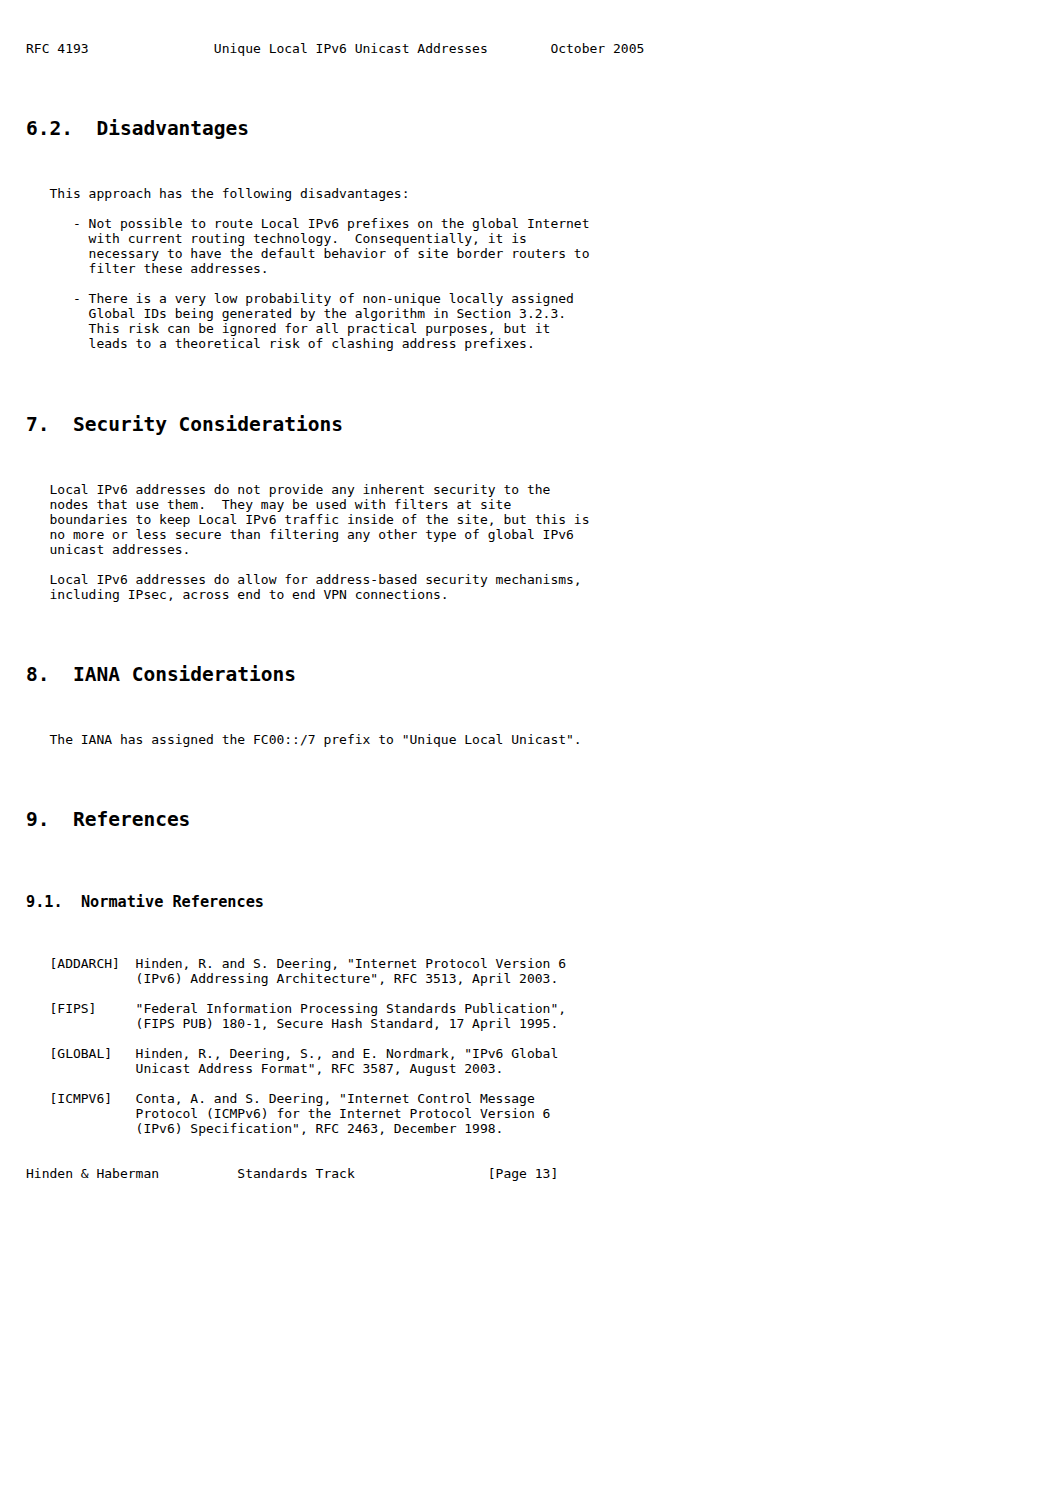RFC 4193 Unique Local IPv6 Unicast Addresses October 2005
6.2. Disadvantages
This approach has the following disadvantages: - Not possible to route Local IPv6 prefixes on the global Internet with current routing technology. Consequentially, it is necessary to have the default behavior of site border routers to filter these addresses. - There is a very low probability of non-unique locally assigned Global IDs being generated by the algorithm in Section 3.2.3. This risk can be ignored for all practical purposes, but it leads to a theoretical risk of clashing address prefixes.
7. Security Considerations
Local IPv6 addresses do not provide any inherent security to the nodes that use them. They may be used with filters at site boundaries to keep Local IPv6 traffic inside of the site, but this is no more or less secure than filtering any other type of global IPv6 unicast addresses. Local IPv6 addresses do allow for address-based security mechanisms, including IPsec, across end to end VPN connections.
8. IANA Considerations
The IANA has assigned the FC00::/7 prefix to "Unique Local Unicast".
9. References
9.1. Normative References
[ADDARCH] Hinden, R. and S. Deering, "Internet Protocol Version 6 (IPv6) Addressing Architecture", RFC 3513, April 2003. [FIPS] "Federal Information Processing Standards Publication", (FIPS PUB) 180-1, Secure Hash Standard, 17 April 1995. [GLOBAL] Hinden, R., Deering, S., and E. Nordmark, "IPv6 Global Unicast Address Format", RFC 3587, August 2003. [ICMPV6] Conta, A. and S. Deering, "Internet Control Message Protocol (ICMPv6) for the Internet Protocol Version 6 (IPv6) Specification", RFC 2463, December 1998.
Hinden & Haberman Standards Track [Page 13]